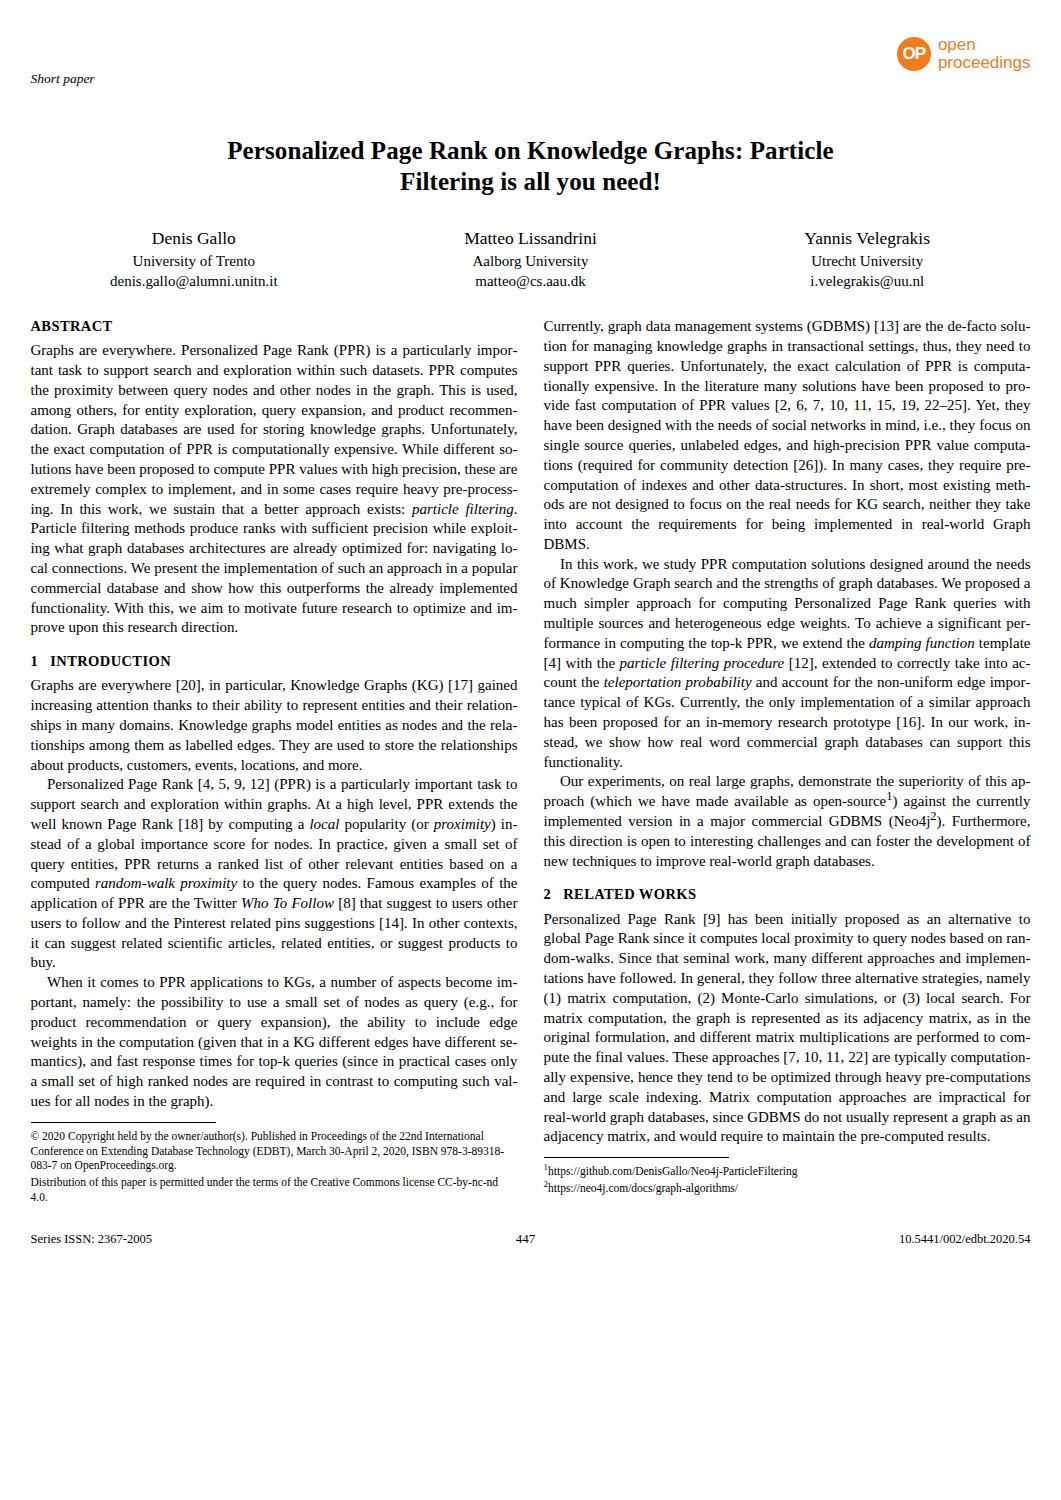Short paper
OP open proceedings
Personalized Page Rank on Knowledge Graphs: Particle
Filtering is all you need!
Denis Gallo
University of Trento
denis.gallo@alumni.unitn.it
Matteo Lissandrini
Aalborg University
matteo@cs.aau.dk
Yannis Velegrakis
Utrecht University
i.velegrakis@uu.nl
ABSTRACT
Graphs are everywhere. Personalized Page Rank (PPR) is a particularly important task to support search and exploration within such datasets. PPR computes the proximity between query nodes and other nodes in the graph. This is used, among others, for entity exploration, query expansion, and product recommendation. Graph databases are used for storing knowledge graphs. Unfortunately, the exact computation of PPR is computationally expensive. While different solutions have been proposed to compute PPR values with high precision, these are extremely complex to implement, and in some cases require heavy pre-processing. In this work, we sustain that a better approach exists: particle filtering. Particle filtering methods produce ranks with sufficient precision while exploiting what graph databases architectures are already optimized for: navigating local connections. We present the implementation of such an approach in a popular commercial database and show how this outperforms the already implemented functionality. With this, we aim to motivate future research to optimize and improve upon this research direction.
1 INTRODUCTION
Graphs are everywhere [20], in particular, Knowledge Graphs (KG) [17] gained increasing attention thanks to their ability to represent entities and their relationships in many domains. Knowledge graphs model entities as nodes and the relationships among them as labelled edges. They are used to store the relationships about products, customers, events, locations, and more.
Personalized Page Rank [4, 5, 9, 12] (PPR) is a particularly important task to support search and exploration within graphs. At a high level, PPR extends the well known Page Rank [18] by computing a local popularity (or proximity) instead of a global importance score for nodes. In practice, given a small set of query entities, PPR returns a ranked list of other relevant entities based on a computed random-walk proximity to the query nodes. Famous examples of the application of PPR are the Twitter Who To Follow [8] that suggest to users other users to follow and the Pinterest related pins suggestions [14]. In other contexts, it can suggest related scientific articles, related entities, or suggest products to buy.
When it comes to PPR applications to KGs, a number of aspects become important, namely: the possibility to use a small set of nodes as query (e.g., for product recommendation or query expansion), the ability to include edge weights in the computation (given that in a KG different edges have different semantics), and fast response times for top-k queries (since in practical cases only a small set of high ranked nodes are required in contrast to computing such values for all nodes in the graph).
© 2020 Copyright held by the owner/author(s). Published in Proceedings of the 22nd International Conference on Extending Database Technology (EDBT), March 30-April 2, 2020, ISBN 978-3-89318-083-7 on OpenProceedings.org.
Distribution of this paper is permitted under the terms of the Creative Commons license CC-by-nc-nd 4.0.
Currently, graph data management systems (GDBMS) [13] are the de-facto solution for managing knowledge graphs in transactional settings, thus, they need to support PPR queries. Unfortunately, the exact calculation of PPR is computationally expensive. In the literature many solutions have been proposed to provide fast computation of PPR values [2, 6, 7, 10, 11, 15, 19, 22–25]. Yet, they have been designed with the needs of social networks in mind, i.e., they focus on single source queries, unlabeled edges, and high-precision PPR value computations (required for community detection [26]). In many cases, they require pre-computation of indexes and other data-structures. In short, most existing methods are not designed to focus on the real needs for KG search, neither they take into account the requirements for being implemented in real-world Graph DBMS.
In this work, we study PPR computation solutions designed around the needs of Knowledge Graph search and the strengths of graph databases. We proposed a much simpler approach for computing Personalized Page Rank queries with multiple sources and heterogeneous edge weights. To achieve a significant performance in computing the top-k PPR, we extend the damping function template [4] with the particle filtering procedure [12], extended to correctly take into account the teleportation probability and account for the non-uniform edge importance typical of KGs. Currently, the only implementation of a similar approach has been proposed for an in-memory research prototype [16]. In our work, instead, we show how real word commercial graph databases can support this functionality.
Our experiments, on real large graphs, demonstrate the superiority of this approach (which we have made available as open-source1) against the currently implemented version in a major commercial GDBMS (Neo4j2). Furthermore, this direction is open to interesting challenges and can foster the development of new techniques to improve real-world graph databases.
2 RELATED WORKS
Personalized Page Rank [9] has been initially proposed as an alternative to global Page Rank since it computes local proximity to query nodes based on random-walks. Since that seminal work, many different approaches and implementations have followed. In general, they follow three alternative strategies, namely (1) matrix computation, (2) Monte-Carlo simulations, or (3) local search. For matrix computation, the graph is represented as its adjacency matrix, as in the original formulation, and different matrix multiplications are performed to compute the final values. These approaches [7, 10, 11, 22] are typically computationally expensive, hence they tend to be optimized through heavy pre-computations and large scale indexing. Matrix computation approaches are impractical for real-world graph databases, since GDBMS do not usually represent a graph as an adjacency matrix, and would require to maintain the pre-computed results.
1https://github.com/DenisGallo/Neo4j-ParticleFiltering
2https://neo4j.com/docs/graph-algorithms/
Series ISSN: 2367-2005
447
10.5441/002/edbt.2020.54